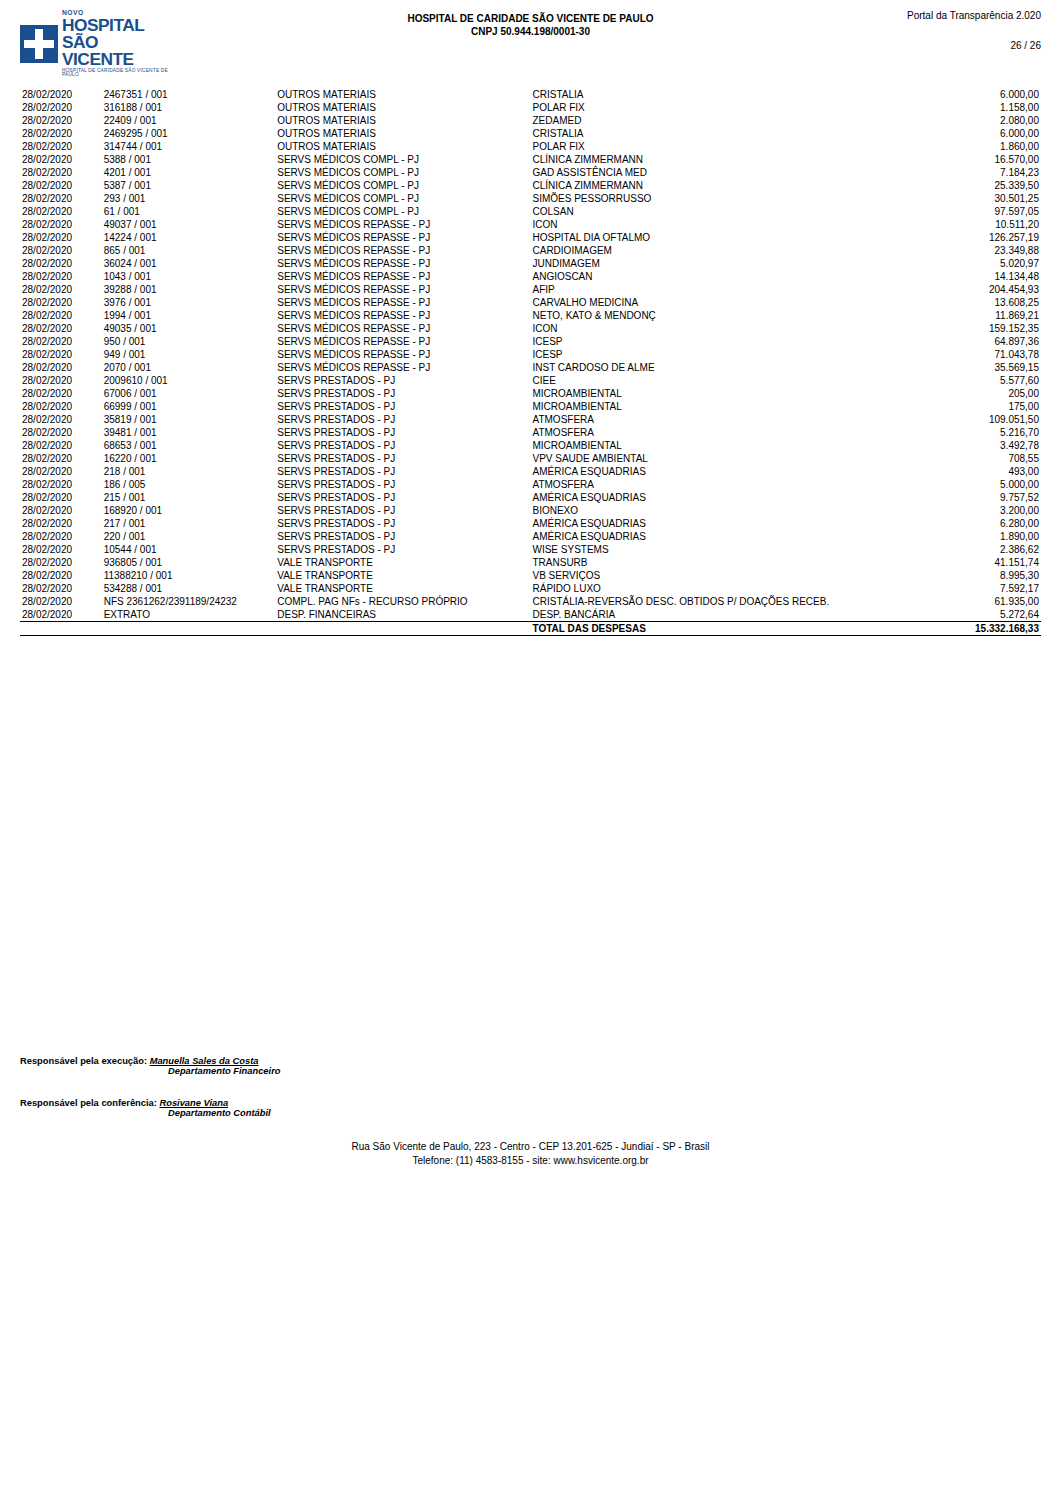NOVO
HOSPITAL
SÃO VICENTE
HOSPITAL DE CARIDADE SÃO VICENTE DE PAULO
HOSPITAL DE CARIDADE SÃO VICENTE DE PAULO
CNPJ 50.944.198/0001-30
Portal da Transparência 2.020
26 / 26
| 28/02/2020 | 2467351 / 001 | OUTROS MATERIAIS | CRISTALIA | 6.000,00 |
| 28/02/2020 | 316188 / 001 | OUTROS MATERIAIS | POLAR FIX | 1.158,00 |
| 28/02/2020 | 22409 / 001 | OUTROS MATERIAIS | ZEDAMED | 2.080,00 |
| 28/02/2020 | 2469295 / 001 | OUTROS MATERIAIS | CRISTALIA | 6.000,00 |
| 28/02/2020 | 314744 / 001 | OUTROS MATERIAIS | POLAR FIX | 1.860,00 |
| 28/02/2020 | 5388 / 001 | SERVS MÉDICOS COMPL - PJ | CLÍNICA ZIMMERMANN | 16.570,00 |
| 28/02/2020 | 4201 / 001 | SERVS MÉDICOS COMPL - PJ | GAD ASSISTÊNCIA MED | 7.184,23 |
| 28/02/2020 | 5387 / 001 | SERVS MÉDICOS COMPL - PJ | CLÍNICA ZIMMERMANN | 25.339,50 |
| 28/02/2020 | 293 / 001 | SERVS MÉDICOS COMPL - PJ | SIMÕES PESSORRUSSO | 30.501,25 |
| 28/02/2020 | 61 / 001 | SERVS MÉDICOS COMPL - PJ | COLSAN | 97.597,05 |
| 28/02/2020 | 49037 / 001 | SERVS MÉDICOS REPASSE - PJ | ICON | 10.511,20 |
| 28/02/2020 | 14224 / 001 | SERVS MÉDICOS REPASSE - PJ | HOSPITAL DIA OFTALMO | 126.257,19 |
| 28/02/2020 | 865 / 001 | SERVS MÉDICOS REPASSE - PJ | CARDIOIMAGEM | 23.349,88 |
| 28/02/2020 | 36024 / 001 | SERVS MÉDICOS REPASSE - PJ | JUNDIMAGEM | 5.020,97 |
| 28/02/2020 | 1043 / 001 | SERVS MÉDICOS REPASSE - PJ | ANGIOSCAN | 14.134,48 |
| 28/02/2020 | 39288 / 001 | SERVS MÉDICOS REPASSE - PJ | AFIP | 204.454,93 |
| 28/02/2020 | 3976 / 001 | SERVS MÉDICOS REPASSE - PJ | CARVALHO MEDICINA | 13.608,25 |
| 28/02/2020 | 1994 / 001 | SERVS MÉDICOS REPASSE - PJ | NETO, KATO & MENDONÇ | 11.869,21 |
| 28/02/2020 | 49035 / 001 | SERVS MÉDICOS REPASSE - PJ | ICON | 159.152,35 |
| 28/02/2020 | 950 / 001 | SERVS MÉDICOS REPASSE - PJ | ICESP | 64.897,36 |
| 28/02/2020 | 949 / 001 | SERVS MÉDICOS REPASSE - PJ | ICESP | 71.043,78 |
| 28/02/2020 | 2070 / 001 | SERVS MÉDICOS REPASSE - PJ | INST CARDOSO DE ALME | 35.569,15 |
| 28/02/2020 | 2009610 / 001 | SERVS PRESTADOS - PJ | CIEE | 5.577,60 |
| 28/02/2020 | 67006 / 001 | SERVS PRESTADOS - PJ | MICROAMBIENTAL | 205,00 |
| 28/02/2020 | 66999 / 001 | SERVS PRESTADOS - PJ | MICROAMBIENTAL | 175,00 |
| 28/02/2020 | 35819 / 001 | SERVS PRESTADOS - PJ | ATMOSFERA | 109.051,50 |
| 28/02/2020 | 39481 / 001 | SERVS PRESTADOS - PJ | ATMOSFERA | 5.216,70 |
| 28/02/2020 | 68653 / 001 | SERVS PRESTADOS - PJ | MICROAMBIENTAL | 3.492,78 |
| 28/02/2020 | 16220 / 001 | SERVS PRESTADOS - PJ | VPV SAUDE AMBIENTAL | 708,55 |
| 28/02/2020 | 218 / 001 | SERVS PRESTADOS - PJ | AMÉRICA ESQUADRIAS | 493,00 |
| 28/02/2020 | 186 / 005 | SERVS PRESTADOS - PJ | ATMOSFERA | 5.000,00 |
| 28/02/2020 | 215 / 001 | SERVS PRESTADOS - PJ | AMÉRICA ESQUADRIAS | 9.757,52 |
| 28/02/2020 | 168920 / 001 | SERVS PRESTADOS - PJ | BIONEXO | 3.200,00 |
| 28/02/2020 | 217 / 001 | SERVS PRESTADOS - PJ | AMÉRICA ESQUADRIAS | 6.280,00 |
| 28/02/2020 | 220 / 001 | SERVS PRESTADOS - PJ | AMÉRICA ESQUADRIAS | 1.890,00 |
| 28/02/2020 | 10544 / 001 | SERVS PRESTADOS - PJ | WISE SYSTEMS | 2.386,62 |
| 28/02/2020 | 936805 / 001 | VALE TRANSPORTE | TRANSURB | 41.151,74 |
| 28/02/2020 | 11388210 / 001 | VALE TRANSPORTE | VB SERVIÇOS | 8.995,30 |
| 28/02/2020 | 534288 / 001 | VALE TRANSPORTE | RÁPIDO LUXO | 7.592,17 |
| 28/02/2020 | NFS 2361262/2391189/24232 | COMPL. PAG NFs - RECURSO PRÓPRIO | CRISTÁLIA-REVERSÃO DESC. OBTIDOS P/ DOAÇÕES RECEB. | 61.935,00 |
| 28/02/2020 | EXTRATO | DESP. FINANCEIRAS | DESP. BANCÁRIA | 5.272,64 |
| | | | TOTAL DAS DESPESAS | 15.332.168,33 |
Responsável pela execução: Manuella Sales da Costa
Departamento Financeiro
Responsável pela conferência: Rosivane Viana
Departamento Contábil
Rua São Vicente de Paulo, 223 - Centro - CEP 13.201-625 - Jundiaí - SP - Brasil
Telefone: (11) 4583-8155 - site: www.hsvicente.org.br